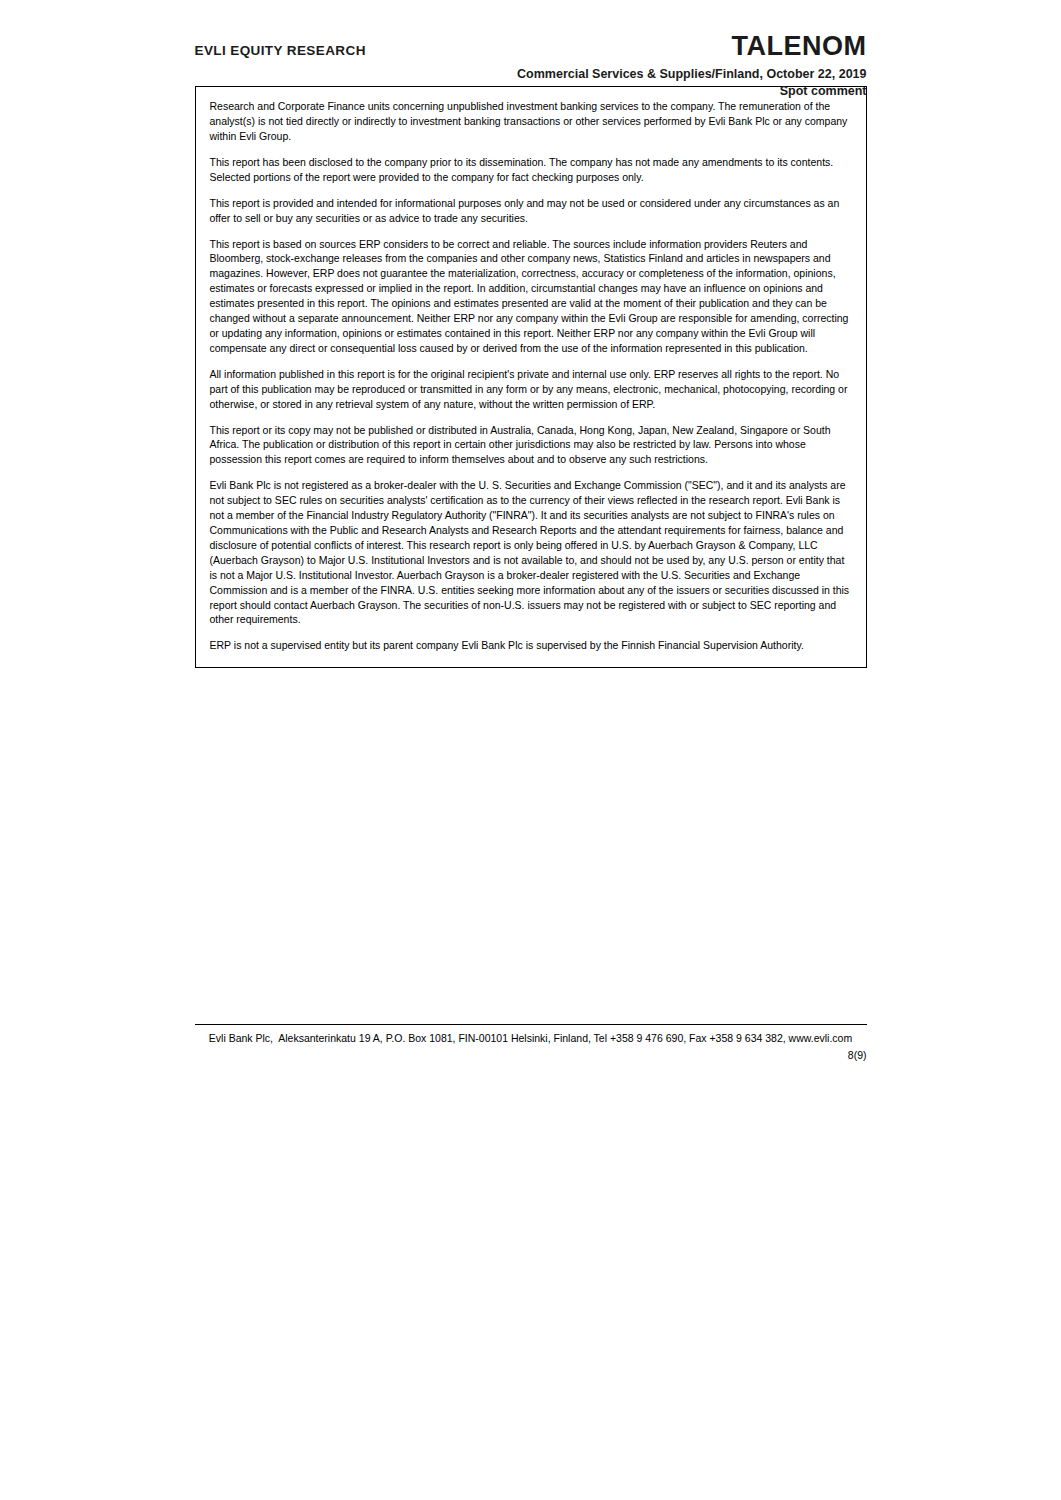EVLI EQUITY RESEARCH
TALENOM
Commercial Services & Supplies/Finland, October 22, 2019 Spot comment
Research and Corporate Finance units concerning unpublished investment banking services to the company. The remuneration of the analyst(s) is not tied directly or indirectly to investment banking transactions or other services performed by Evli Bank Plc or any company within Evli Group.
This report has been disclosed to the company prior to its dissemination. The company has not made any amendments to its contents. Selected portions of the report were provided to the company for fact checking purposes only.
This report is provided and intended for informational purposes only and may not be used or considered under any circumstances as an offer to sell or buy any securities or as advice to trade any securities.
This report is based on sources ERP considers to be correct and reliable. The sources include information providers Reuters and Bloomberg, stock-exchange releases from the companies and other company news, Statistics Finland and articles in newspapers and magazines. However, ERP does not guarantee the materialization, correctness, accuracy or completeness of the information, opinions, estimates or forecasts expressed or implied in the report. In addition, circumstantial changes may have an influence on opinions and estimates presented in this report. The opinions and estimates presented are valid at the moment of their publication and they can be changed without a separate announcement. Neither ERP nor any company within the Evli Group are responsible for amending, correcting or updating any information, opinions or estimates contained in this report. Neither ERP nor any company within the Evli Group will compensate any direct or consequential loss caused by or derived from the use of the information represented in this publication.
All information published in this report is for the original recipient's private and internal use only. ERP reserves all rights to the report. No part of this publication may be reproduced or transmitted in any form or by any means, electronic, mechanical, photocopying, recording or otherwise, or stored in any retrieval system of any nature, without the written permission of ERP.
This report or its copy may not be published or distributed in Australia, Canada, Hong Kong, Japan, New Zealand, Singapore or South Africa. The publication or distribution of this report in certain other jurisdictions may also be restricted by law. Persons into whose possession this report comes are required to inform themselves about and to observe any such restrictions.
Evli Bank Plc is not registered as a broker-dealer with the U. S. Securities and Exchange Commission ("SEC"), and it and its analysts are not subject to SEC rules on securities analysts' certification as to the currency of their views reflected in the research report. Evli Bank is not a member of the Financial Industry Regulatory Authority ("FINRA"). It and its securities analysts are not subject to FINRA's rules on Communications with the Public and Research Analysts and Research Reports and the attendant requirements for fairness, balance and disclosure of potential conflicts of interest. This research report is only being offered in U.S. by Auerbach Grayson & Company, LLC (Auerbach Grayson) to Major U.S. Institutional Investors and is not available to, and should not be used by, any U.S. person or entity that is not a Major U.S. Institutional Investor. Auerbach Grayson is a broker-dealer registered with the U.S. Securities and Exchange Commission and is a member of the FINRA. U.S. entities seeking more information about any of the issuers or securities discussed in this report should contact Auerbach Grayson. The securities of non-U.S. issuers may not be registered with or subject to SEC reporting and other requirements.
ERP is not a supervised entity but its parent company Evli Bank Plc is supervised by the Finnish Financial Supervision Authority.
Evli Bank Plc, Aleksanterinkatu 19 A, P.O. Box 1081, FIN-00101 Helsinki, Finland, Tel +358 9 476 690, Fax +358 9 634 382, www.evli.com
8(9)